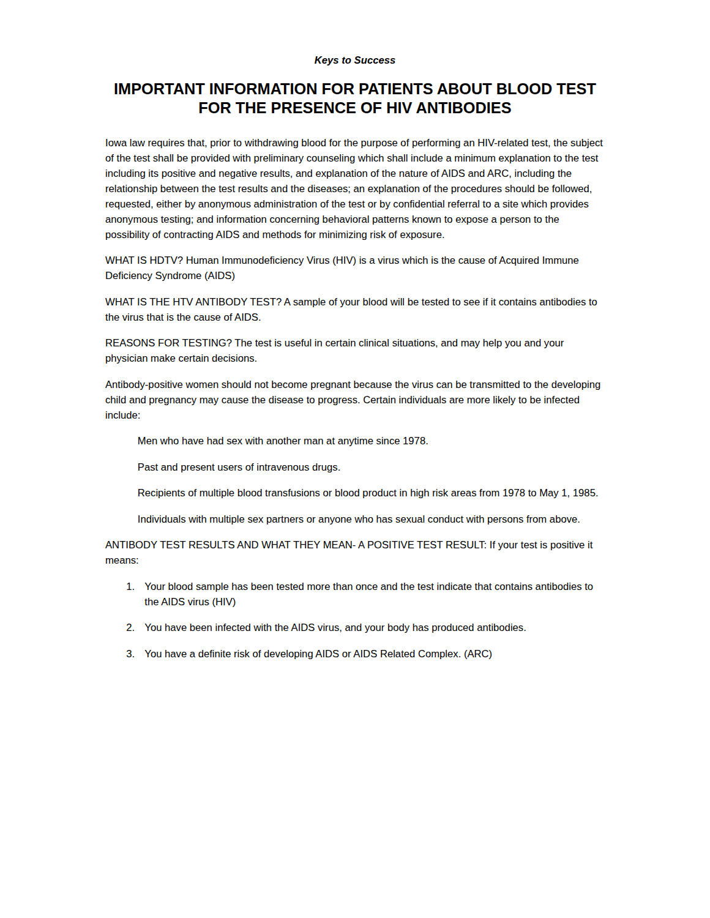Keys to Success
IMPORTANT INFORMATION FOR PATIENTS ABOUT BLOOD TEST FOR THE PRESENCE OF HIV ANTIBODIES
Iowa law requires that, prior to withdrawing blood for the purpose of performing an HIV-related test, the subject of the test shall be provided with preliminary counseling which shall include a minimum explanation to the test including its positive and negative results, and explanation of the nature of AIDS and ARC, including the relationship between the test results and the diseases; an explanation of the procedures should be followed, requested, either by anonymous administration of the test or by confidential referral to a site which provides anonymous testing; and information concerning behavioral patterns known to expose a person to the possibility of contracting AIDS and methods for minimizing risk of exposure.
WHAT IS HDTV? Human Immunodeficiency Virus (HIV) is a virus which is the cause of Acquired Immune Deficiency Syndrome (AIDS)
WHAT IS THE HTV ANTIBODY TEST? A sample of your blood will be tested to see if it contains antibodies to the virus that is the cause of AIDS.
REASONS FOR TESTING? The test is useful in certain clinical situations, and may help you and your physician make certain decisions.
Antibody-positive women should not become pregnant because the virus can be transmitted to the developing child and pregnancy may cause the disease to progress. Certain individuals are more likely to be infected include:
Men who have had sex with another man at anytime since 1978.
Past and present users of intravenous drugs.
Recipients of multiple blood transfusions or blood product in high risk areas from 1978 to May 1, 1985.
Individuals with multiple sex partners or anyone who has sexual conduct with persons from above.
ANTIBODY TEST RESULTS AND WHAT THEY MEAN- A POSITIVE TEST RESULT: If your test is positive it means:
Your blood sample has been tested more than once and the test indicate that contains antibodies to the AIDS virus (HIV)
You have been infected with the AIDS virus, and your body has produced antibodies.
You have a definite risk of developing AIDS or AIDS Related Complex. (ARC)